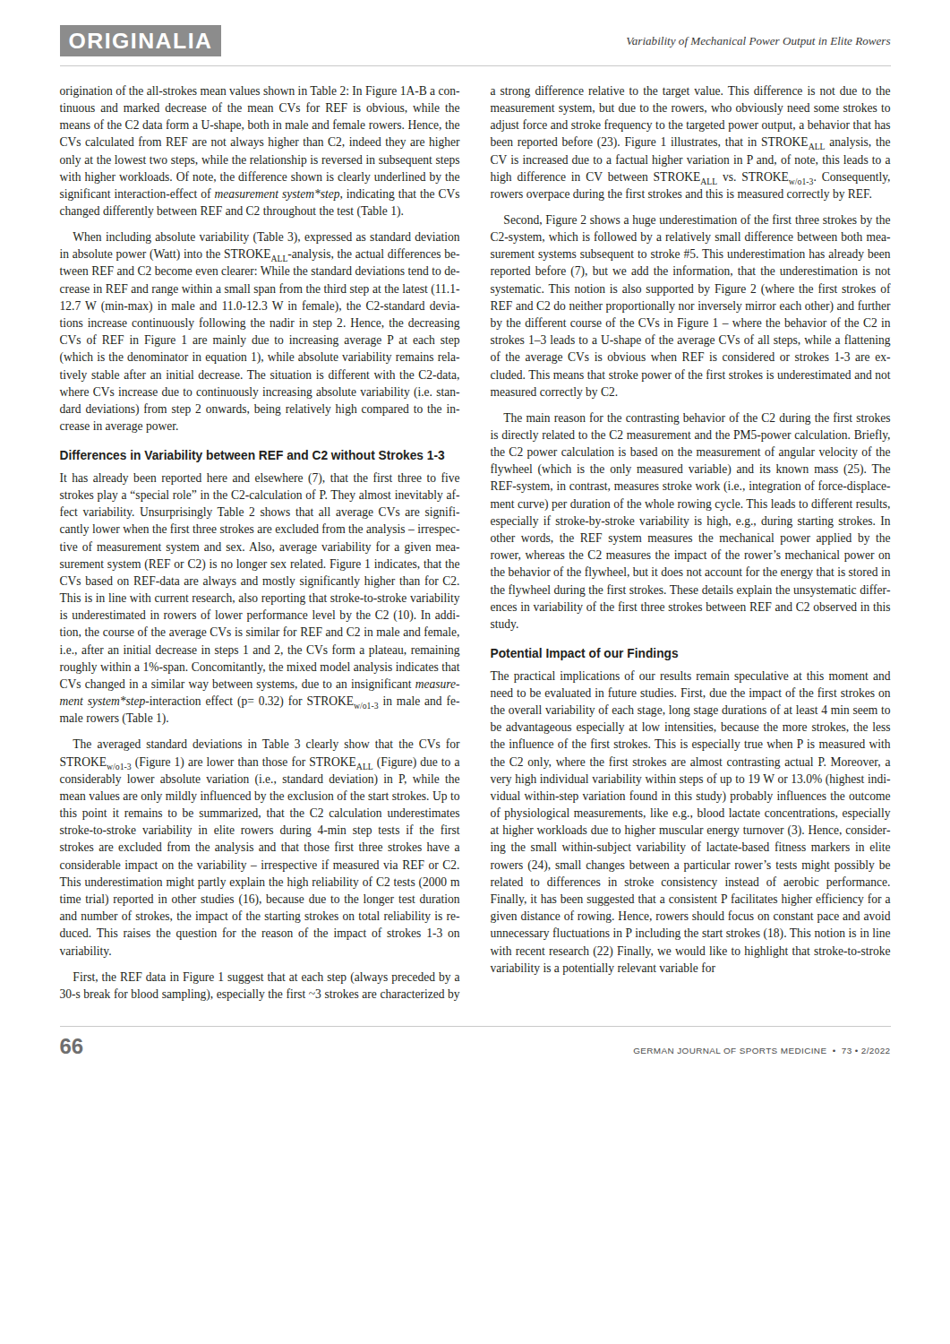Originalia
Variability of Mechanical Power Output in Elite Rowers
origination of the all-strokes mean values shown in Table 2: In Figure 1A-B a continuous and marked decrease of the mean CVs for REF is obvious, while the means of the C2 data form a U-shape, both in male and female rowers. Hence, the CVs calculated from REF are not always higher than C2, indeed they are higher only at the lowest two steps, while the relationship is reversed in subsequent steps with higher workloads. Of note, the difference shown is clearly underlined by the significant interaction-effect of measurement system*step, indicating that the CVs changed differently between REF and C2 throughout the test (Table 1).
When including absolute variability (Table 3), expressed as standard deviation in absolute power (Watt) into the STROKEALL-analysis, the actual differences between REF and C2 become even clearer: While the standard deviations tend to decrease in REF and range within a small span from the third step at the latest (11.1-12.7 W (min-max) in male and 11.0-12.3 W in female), the C2-standard deviations increase continuously following the nadir in step 2. Hence, the decreasing CVs of REF in Figure 1 are mainly due to increasing average P at each step (which is the denominator in equation 1), while absolute variability remains relatively stable after an initial decrease. The situation is different with the C2-data, where CVs increase due to continuously increasing absolute variability (i.e. standard deviations) from step 2 onwards, being relatively high compared to the increase in average power.
Differences in Variability between REF and C2 without Strokes 1-3
It has already been reported here and elsewhere (7), that the first three to five strokes play a “special role” in the C2-calculation of P. They almost inevitably affect variability. Unsurprisingly Table 2 shows that all average CVs are significantly lower when the first three strokes are excluded from the analysis – irrespective of measurement system and sex. Also, average variability for a given measurement system (REF or C2) is no longer sex related. Figure 1 indicates, that the CVs based on REF-data are always and mostly significantly higher than for C2. This is in line with current research, also reporting that stroke-to-stroke variability is underestimated in rowers of lower performance level by the C2 (10). In addition, the course of the average CVs is similar for REF and C2 in male and female, i.e., after an initial decrease in steps 1 and 2, the CVs form a plateau, remaining roughly within a 1%-span. Concomitantly, the mixed model analysis indicates that CVs changed in a similar way between systems, due to an insignificant measurement system*step-interaction effect (p= 0.32) for STROKEw/o1-3 in male and female rowers (Table 1).
The averaged standard deviations in Table 3 clearly show that the CVs for STROKEw/o1-3 (Figure 1) are lower than those for STROKEALL (Figure) due to a considerably lower absolute variation (i.e., standard deviation) in P, while the mean values are only mildly influenced by the exclusion of the start strokes. Up to this point it remains to be summarized, that the C2 calculation underestimates stroke-to-stroke variability in elite rowers during 4-min step tests if the first strokes are excluded from the analysis and that those first three strokes have a considerable impact on the variability – irrespective if measured via REF or C2. This underestimation might partly explain the high reliability of C2 tests (2000 m time trial) reported in other studies (16), because due to the longer test duration and number of strokes, the impact of the starting strokes on total reliability is reduced. This raises the question for the reason of the impact of strokes 1-3 on variability.
First, the REF data in Figure 1 suggest that at each step (always preceded by a 30-s break for blood sampling), especially the first ~3 strokes are characterized by a strong difference relative to the target value. This difference is not due to the measurement system, but due to the rowers, who obviously need some strokes to adjust force and stroke frequency to the targeted power output, a behavior that has been reported before (23). Figure 1 illustrates, that in STROKEALL analysis, the CV is increased due to a factual higher variation in P and, of note, this leads to a high difference in CV between STROKEALL vs. STROKEw/o1-3. Consequently, rowers overpace during the first strokes and this is measured correctly by REF.
Second, Figure 2 shows a huge underestimation of the first three strokes by the C2-system, which is followed by a relatively small difference between both measurement systems subsequent to stroke #5. This underestimation has already been reported before (7), but we add the information, that the underestimation is not systematic. This notion is also supported by Figure 2 (where the first strokes of REF and C2 do neither proportionally nor inversely mirror each other) and further by the different course of the CVs in Figure 1 – where the behavior of the C2 in strokes 1–3 leads to a U-shape of the average CVs of all steps, while a flattening of the average CVs is obvious when REF is considered or strokes 1-3 are excluded. This means that stroke power of the first strokes is underestimated and not measured correctly by C2.
The main reason for the contrasting behavior of the C2 during the first strokes is directly related to the C2 measurement and the PM5-power calculation. Briefly, the C2 power calculation is based on the measurement of angular velocity of the flywheel (which is the only measured variable) and its known mass (25). The REF-system, in contrast, measures stroke work (i.e., integration of force-displacement curve) per duration of the whole rowing cycle. This leads to different results, especially if stroke-by-stroke variability is high, e.g., during starting strokes. In other words, the REF system measures the mechanical power applied by the rower, whereas the C2 measures the impact of the rower’s mechanical power on the behavior of the flywheel, but it does not account for the energy that is stored in the flywheel during the first strokes. These details explain the unsystematic differences in variability of the first three strokes between REF and C2 observed in this study.
Potential Impact of our Findings
The practical implications of our results remain speculative at this moment and need to be evaluated in future studies. First, due the impact of the first strokes on the overall variability of each stage, long stage durations of at least 4 min seem to be advantageous especially at low intensities, because the more strokes, the less the influence of the first strokes. This is especially true when P is measured with the C2 only, where the first strokes are almost contrasting actual P. Moreover, a very high individual variability within steps of up to 19 W or 13.0% (highest individual within-step variation found in this study) probably influences the outcome of physiological measurements, like e.g., blood lactate concentrations, especially at higher workloads due to higher muscular energy turnover (3). Hence, considering the small within-subject variability of lactate-based fitness markers in elite rowers (24), small changes between a particular rower’s tests might possibly be related to differences in stroke consistency instead of aerobic performance. Finally, it has been suggested that a consistent P facilitates higher efficiency for a given distance of rowing. Hence, rowers should focus on constant pace and avoid unnecessary fluctuations in P including the start strokes (18). This notion is in line with recent research (22) Finally, we would like to highlight that stroke-to-stroke variability is a potentially relevant variable for
66
German Journal of Sports Medicine • 73 • 2/2022